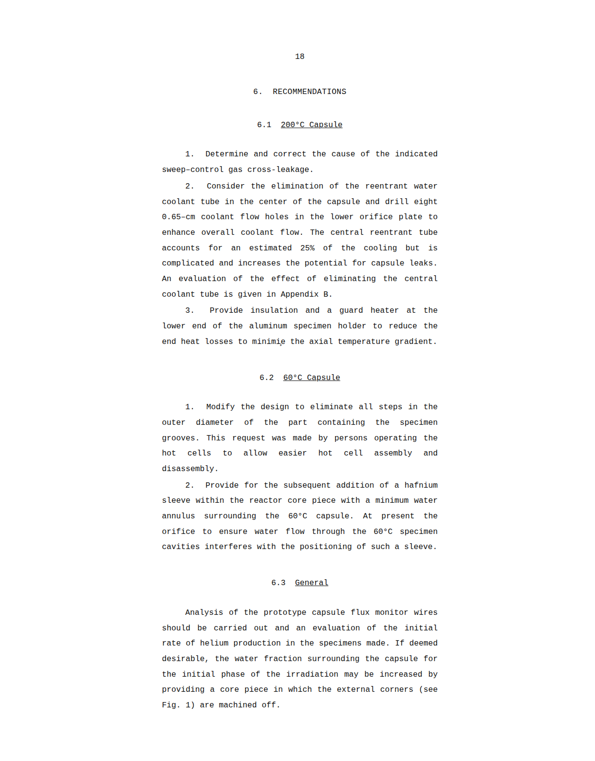18
6. RECOMMENDATIONS
6.1 200°C Capsule
1. Determine and correct the cause of the indicated sweep–control gas cross-leakage.
2. Consider the elimination of the reentrant water coolant tube in the center of the capsule and drill eight 0.65–cm coolant flow holes in the lower orifice plate to enhance overall coolant flow. The central reentrant tube accounts for an estimated 25% of the cooling but is complicated and increases the potential for capsule leaks. An evaluation of the effect of eliminating the central coolant tube is given in Appendix B.
3. Provide insulation and a guard heater at the lower end of the aluminum specimen holder to reduce the end heat losses to minimi̧e the axial temperature gradient.
6.2 60°C Capsule
1. Modify the design to eliminate all steps in the outer diameter of the part containing the specimen grooves. This request was made by persons operating the hot cells to allow easier hot cell assembly and disassembly.
2. Provide for the subsequent addition of a hafnium sleeve within the reactor core piece with a minimum water annulus surrounding the 60°C capsule. At present the orifice to ensure water flow through the 60°C specimen cavities interferes with the positioning of such a sleeve.
6.3 General
Analysis of the prototype capsule flux monitor wires should be carried out and an evaluation of the initial rate of helium production in the specimens made. If deemed desirable, the water fraction surrounding the capsule for the initial phase of the irradiation may be increased by providing a core piece in which the external corners (see Fig. 1) are machined off.